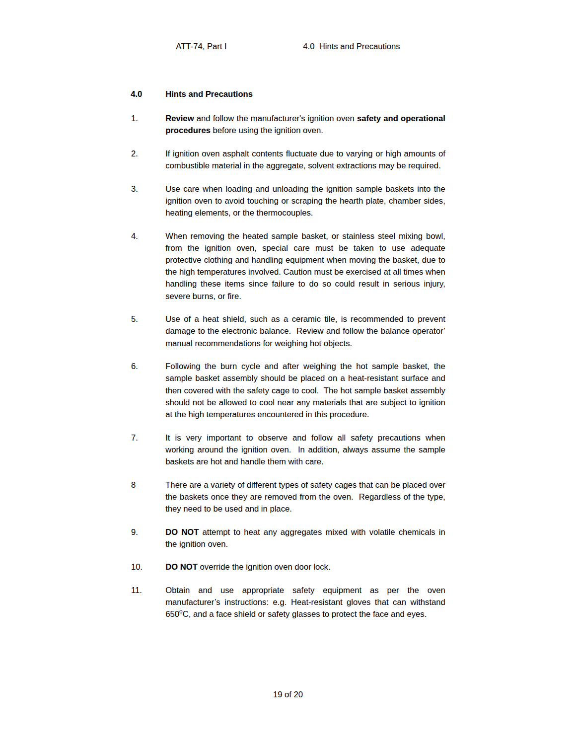ATT-74, Part I 4.0 Hints and Precautions
4.0 Hints and Precautions
1. Review and follow the manufacturer's ignition oven safety and operational procedures before using the ignition oven.
2. If ignition oven asphalt contents fluctuate due to varying or high amounts of combustible material in the aggregate, solvent extractions may be required.
3. Use care when loading and unloading the ignition sample baskets into the ignition oven to avoid touching or scraping the hearth plate, chamber sides, heating elements, or the thermocouples.
4. When removing the heated sample basket, or stainless steel mixing bowl, from the ignition oven, special care must be taken to use adequate protective clothing and handling equipment when moving the basket, due to the high temperatures involved. Caution must be exercised at all times when handling these items since failure to do so could result in serious injury, severe burns, or fire.
5. Use of a heat shield, such as a ceramic tile, is recommended to prevent damage to the electronic balance. Review and follow the balance operator’ manual recommendations for weighing hot objects.
6. Following the burn cycle and after weighing the hot sample basket, the sample basket assembly should be placed on a heat-resistant surface and then covered with the safety cage to cool. The hot sample basket assembly should not be allowed to cool near any materials that are subject to ignition at the high temperatures encountered in this procedure.
7. It is very important to observe and follow all safety precautions when working around the ignition oven. In addition, always assume the sample baskets are hot and handle them with care.
8 There are a variety of different types of safety cages that can be placed over the baskets once they are removed from the oven. Regardless of the type, they need to be used and in place.
9. DO NOT attempt to heat any aggregates mixed with volatile chemicals in the ignition oven.
10. DO NOT override the ignition oven door lock.
11. Obtain and use appropriate safety equipment as per the oven manufacturer’s instructions: e.g. Heat-resistant gloves that can withstand 650oC, and a face shield or safety glasses to protect the face and eyes.
19 of 20